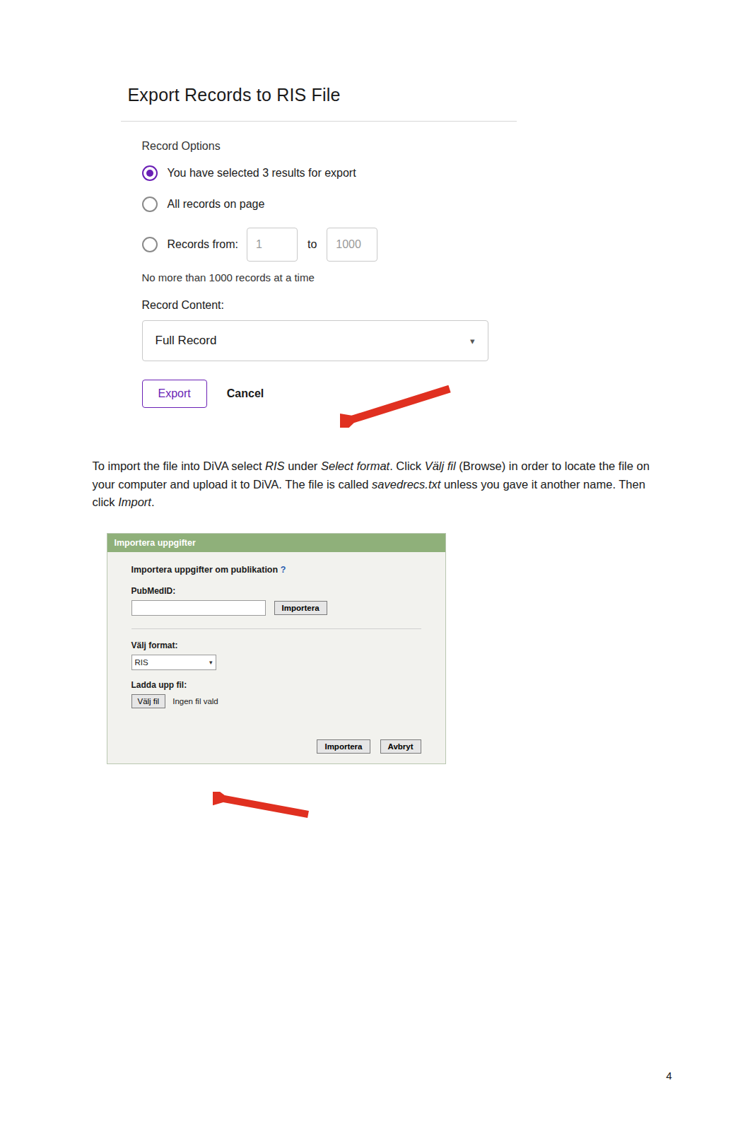Export Records to RIS File
Record Options
You have selected 3 results for export
All records on page
Records from: 1 to 1000
No more than 1000 records at a time
Record Content:
Full Record ▾
Export Cancel
To import the file into DiVA select RIS under Select format. Click Välj fil (Browse) in order to locate the file on your computer and upload it to DiVA. The file is called savedrecs.txt unless you gave it another name. Then click Import.
Importera uppgifter
Importera uppgifter om publikation ?
PubMedID:
Importera
Välj format:
RIS ▾
Ladda upp fil:
Välj fil Ingen fil vald
Importera Avbryt
4